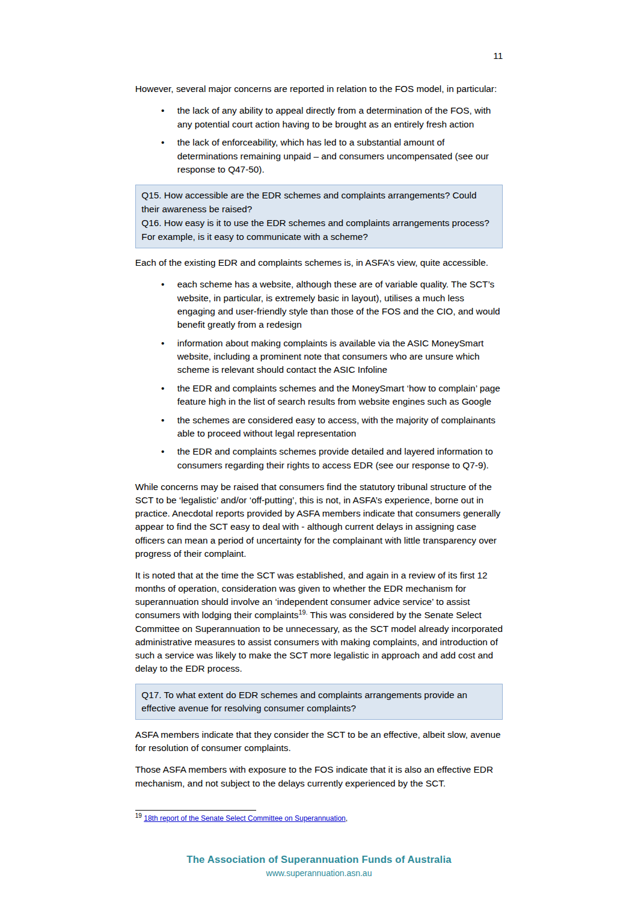11
However, several major concerns are reported in relation to the FOS model, in particular:
the lack of any ability to appeal directly from a determination of the FOS, with any potential court action having to be brought as an entirely fresh action
the lack of enforceability, which has led to a substantial amount of determinations remaining unpaid – and consumers uncompensated (see our response to Q47-50).
Q15. How accessible are the EDR schemes and complaints arrangements? Could their awareness be raised?
Q16. How easy is it to use the EDR schemes and complaints arrangements process? For example, is it easy to communicate with a scheme?
Each of the existing EDR and complaints schemes is, in ASFA’s view, quite accessible.
each scheme has a website, although these are of variable quality. The SCT’s website, in particular, is extremely basic in layout), utilises a much less engaging and user-friendly style than those of the FOS and the CIO, and would benefit greatly from a redesign
information about making complaints is available via the ASIC MoneySmart website, including a prominent note that consumers who are unsure which scheme is relevant should contact the ASIC Infoline
the EDR and complaints schemes and the MoneySmart ‘how to complain’ page feature high in the list of search results from website engines such as Google
the schemes are considered easy to access, with the majority of complainants able to proceed without legal representation
the EDR and complaints schemes provide detailed and layered information to consumers regarding their rights to access EDR (see our response to Q7-9).
While concerns may be raised that consumers find the statutory tribunal structure of the SCT to be ‘legalistic’ and/or ‘off-putting’, this is not, in ASFA’s experience, borne out in practice. Anecdotal reports provided by ASFA members indicate that consumers generally appear to find the SCT easy to deal with - although current delays in assigning case officers can mean a period of uncertainty for the complainant with little transparency over progress of their complaint.
It is noted that at the time the SCT was established, and again in a review of its first 12 months of operation, consideration was given to whether the EDR mechanism for superannuation should involve an ‘independent consumer advice service’ to assist consumers with lodging their complaints19. This was considered by the Senate Select Committee on Superannuation to be unnecessary, as the SCT model already incorporated administrative measures to assist consumers with making complaints, and introduction of such a service was likely to make the SCT more legalistic in approach and add cost and delay to the EDR process.
Q17. To what extent do EDR schemes and complaints arrangements provide an effective avenue for resolving consumer complaints?
ASFA members indicate that they consider the SCT to be an effective, albeit slow, avenue for resolution of consumer complaints.
Those ASFA members with exposure to the FOS indicate that it is also an effective EDR mechanism, and not subject to the delays currently experienced by the SCT.
19 18th report of the Senate Select Committee on Superannuation,
The Association of Superannuation Funds of Australia
www.superannuation.asn.au